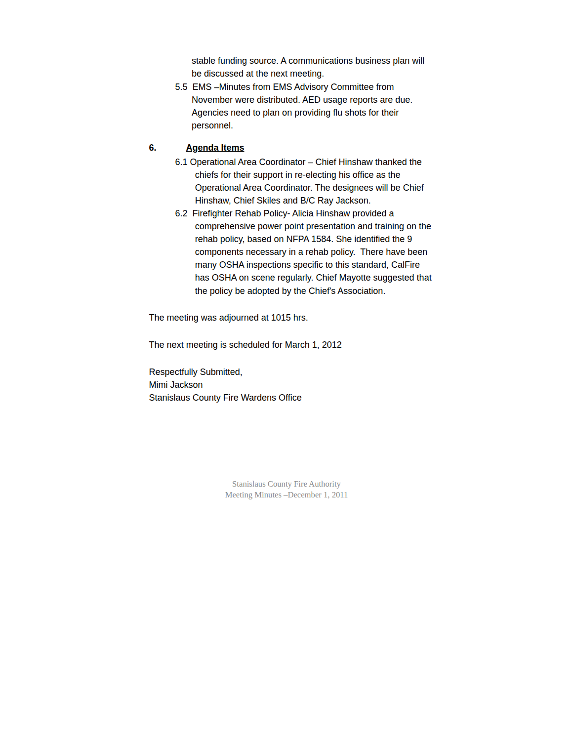stable funding source. A communications business plan will be discussed at the next meeting.
5.5 EMS –Minutes from EMS Advisory Committee from November were distributed. AED usage reports are due. Agencies need to plan on providing flu shots for their personnel.
6. Agenda Items
6.1 Operational Area Coordinator – Chief Hinshaw thanked the chiefs for their support in re-electing his office as the Operational Area Coordinator. The designees will be Chief Hinshaw, Chief Skiles and B/C Ray Jackson.
6.2 Firefighter Rehab Policy- Alicia Hinshaw provided a comprehensive power point presentation and training on the rehab policy, based on NFPA 1584. She identified the 9 components necessary in a rehab policy. There have been many OSHA inspections specific to this standard, CalFire has OSHA on scene regularly. Chief Mayotte suggested that the policy be adopted by the Chief's Association.
The meeting was adjourned at 1015 hrs.
The next meeting is scheduled for March 1, 2012
Respectfully Submitted,
Mimi Jackson
Stanislaus County Fire Wardens Office
Stanislaus County Fire Authority
Meeting Minutes –December 1, 2011